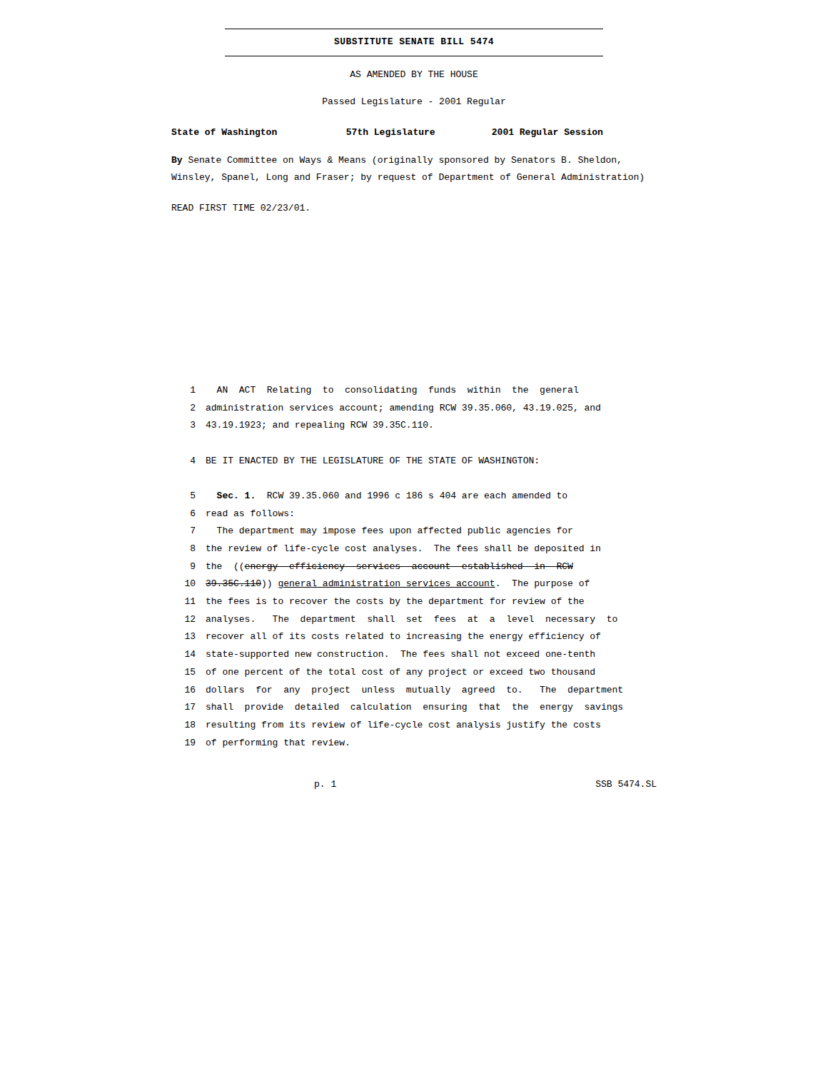SUBSTITUTE SENATE BILL 5474
AS AMENDED BY THE HOUSE
Passed Legislature - 2001 Regular
| State of Washington | 57th Legislature | 2001 Regular Session |
By Senate Committee on Ways & Means (originally sponsored by Senators B. Sheldon, Winsley, Spanel, Long and Fraser; by request of Department of General Administration)
READ FIRST TIME 02/23/01.
1 AN ACT Relating to consolidating funds within the general
2 administration services account; amending RCW 39.35.060, 43.19.025, and
343.19.1923; and repealing RCW 39.35C.110.
4 BE IT ENACTED BY THE LEGISLATURE OF THE STATE OF WASHINGTON:
5 Sec. 1. RCW 39.35.060 and 1996 c 186 s 404 are each amended to
6 read as follows:
7 The department may impose fees upon affected public agencies for
8 the review of life-cycle cost analyses. The fees shall be deposited in
9 the ((energy efficiency services account established in RCW
1039.35C.110)) general administration services account. The purpose of
11 the fees is to recover the costs by the department for review of the
12 analyses. The department shall set fees at a level necessary to
13 recover all of its costs related to increasing the energy efficiency of
14 state-supported new construction. The fees shall not exceed one-tenth
15 of one percent of the total cost of any project or exceed two thousand
16 dollars for any project unless mutually agreed to. The department
17 shall provide detailed calculation ensuring that the energy savings
18 resulting from its review of life-cycle cost analysis justify the costs
19 of performing that review.
p. 1 SSB 5474.SL